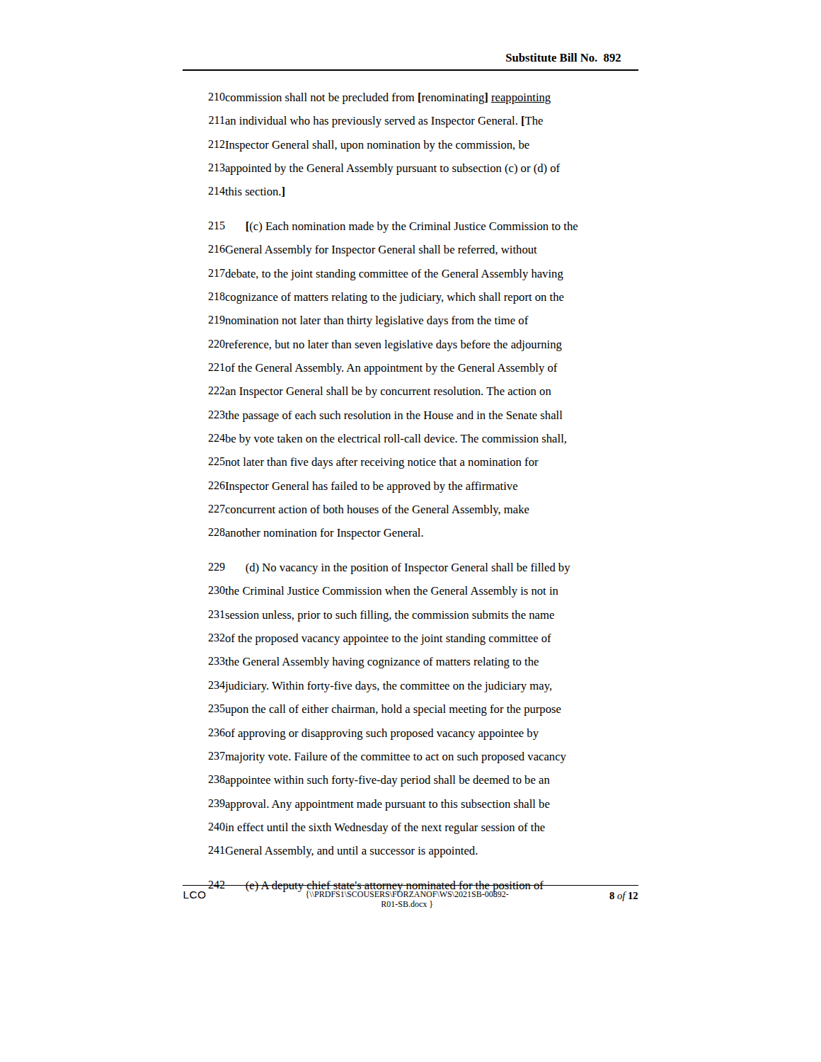Substitute Bill No. 892
| 210 | commission shall not be precluded from [ renominating ] reappointing |
| 211 | an individual who has previously served as Inspector General. [ The |
| 212 | Inspector General shall, upon nomination by the commission, be |
| 213 | appointed by the General Assembly pursuant to subsection (c) or (d) of |
| 214 | this section. ] |
| 215 | [ (c) Each nomination made by the Criminal Justice Commission to the |
| 216 | General Assembly for Inspector General shall be referred, without |
| 217 | debate, to the joint standing committee of the General Assembly having |
| 218 | cognizance of matters relating to the judiciary, which shall report on the |
| 219 | nomination not later than thirty legislative days from the time of |
| 220 | reference, but no later than seven legislative days before the adjourning |
| 221 | of the General Assembly. An appointment by the General Assembly of |
| 222 | an Inspector General shall be by concurrent resolution. The action on |
| 223 | the passage of each such resolution in the House and in the Senate shall |
| 224 | be by vote taken on the electrical roll-call device. The commission shall, |
| 225 | not later than five days after receiving notice that a nomination for |
| 226 | Inspector General has failed to be approved by the affirmative |
| 227 | concurrent action of both houses of the General Assembly, make |
| 228 | another nomination for Inspector General. |
| 229 | (d) No vacancy in the position of Inspector General shall be filled by |
| 230 | the Criminal Justice Commission when the General Assembly is not in |
| 231 | session unless, prior to such filling, the commission submits the name |
| 232 | of the proposed vacancy appointee to the joint standing committee of |
| 233 | the General Assembly having cognizance of matters relating to the |
| 234 | judiciary. Within forty-five days, the committee on the judiciary may, |
| 235 | upon the call of either chairman, hold a special meeting for the purpose |
| 236 | of approving or disapproving such proposed vacancy appointee by |
| 237 | majority vote. Failure of the committee to act on such proposed vacancy |
| 238 | appointee within such forty-five-day period shall be deemed to be an |
| 239 | approval. Any appointment made pursuant to this subsection shall be |
| 240 | in effect until the sixth Wednesday of the next regular session of the |
| 241 | General Assembly, and until a successor is appointed. |
| 242 | (e) A deputy chief state's attorney nominated for the position of |
LCO
{\\PRDFS1\SCOUSERS\FORZANOF\WS\2021SB-00892-
R01-SB.docx }
8 of 12